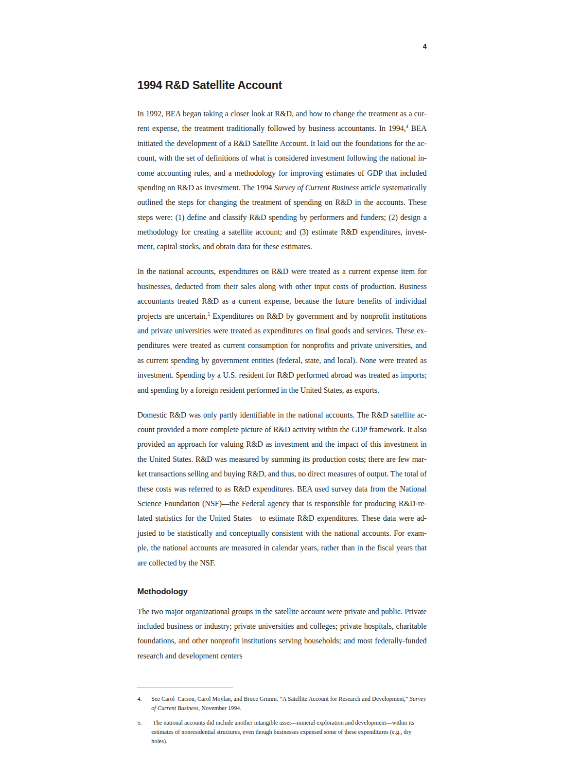4
1994 R&D Satellite Account
In 1992, BEA began taking a closer look at R&D, and how to change the treatment as a current expense, the treatment traditionally followed by business accountants. In 1994,4 BEA initiated the development of a R&D Satellite Account. It laid out the foundations for the account, with the set of definitions of what is considered investment following the national income accounting rules, and a methodology for improving estimates of GDP that included spending on R&D as investment. The 1994 Survey of Current Business article systematically outlined the steps for changing the treatment of spending on R&D in the accounts. These steps were: (1) define and classify R&D spending by performers and funders; (2) design a methodology for creating a satellite account; and (3) estimate R&D expenditures, investment, capital stocks, and obtain data for these estimates.
In the national accounts, expenditures on R&D were treated as a current expense item for businesses, deducted from their sales along with other input costs of production. Business accountants treated R&D as a current expense, because the future benefits of individual projects are uncertain.5 Expenditures on R&D by government and by nonprofit institutions and private universities were treated as expenditures on final goods and services. These expenditures were treated as current consumption for nonprofits and private universities, and as current spending by government entities (federal, state, and local). None were treated as investment. Spending by a U.S. resident for R&D performed abroad was treated as imports; and spending by a foreign resident performed in the United States, as exports.
Domestic R&D was only partly identifiable in the national accounts. The R&D satellite account provided a more complete picture of R&D activity within the GDP framework. It also provided an approach for valuing R&D as investment and the impact of this investment in the United States. R&D was measured by summing its production costs; there are few market transactions selling and buying R&D, and thus, no direct measures of output. The total of these costs was referred to as R&D expenditures. BEA used survey data from the National Science Foundation (NSF)—the Federal agency that is responsible for producing R&D-related statistics for the United States—to estimate R&D expenditures. These data were adjusted to be statistically and conceptually consistent with the national accounts. For example, the national accounts are measured in calendar years, rather than in the fiscal years that are collected by the NSF.
Methodology
The two major organizational groups in the satellite account were private and public. Private included business or industry; private universities and colleges; private hospitals, charitable foundations, and other nonprofit institutions serving households; and most federally-funded research and development centers
4.
See Carol Carson, Carol Moylan, and Bruce Grimm. “A Satellite Account for Research and Development,” Survey of Current Business, November 1994.
5.
The national accounts did include another intangible asset—mineral exploration and development—within its estimates of nonresidential structures, even though businesses expensed some of these expenditures (e.g., dry holes).